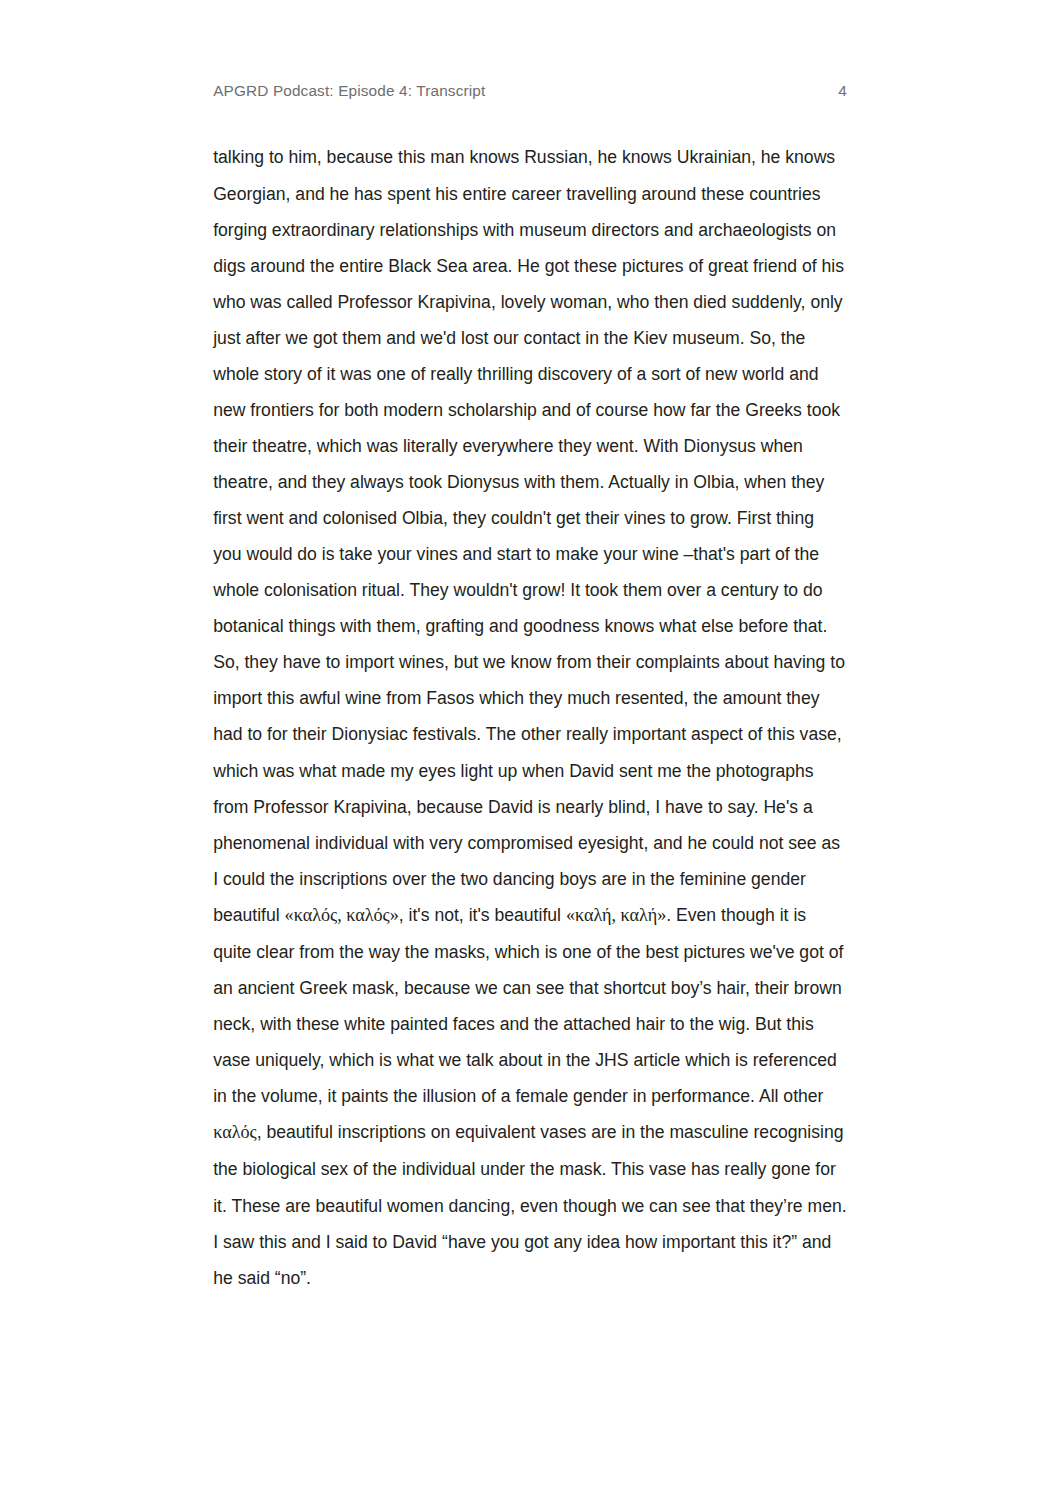APGRD Podcast: Episode 4: Transcript 4
talking to him, because this man knows Russian, he knows Ukrainian, he knows Georgian, and he has spent his entire career travelling around these countries forging extraordinary relationships with museum directors and archaeologists on digs around the entire Black Sea area. He got these pictures of great friend of his who was called Professor Krapivina, lovely woman, who then died suddenly, only just after we got them and we'd lost our contact in the Kiev museum. So, the whole story of it was one of really thrilling discovery of a sort of new world and new frontiers for both modern scholarship and of course how far the Greeks took their theatre, which was literally everywhere they went. With Dionysus when theatre, and they always took Dionysus with them. Actually in Olbia, when they first went and colonised Olbia, they couldn't get their vines to grow. First thing you would do is take your vines and start to make your wine –that's part of the whole colonisation ritual. They wouldn't grow! It took them over a century to do botanical things with them, grafting and goodness knows what else before that. So, they have to import wines, but we know from their complaints about having to import this awful wine from Fasos which they much resented, the amount they had to for their Dionysiac festivals. The other really important aspect of this vase, which was what made my eyes light up when David sent me the photographs from Professor Krapivina, because David is nearly blind, I have to say. He's a phenomenal individual with very compromised eyesight, and he could not see as I could the inscriptions over the two dancing boys are in the feminine gender beautiful «καλός, καλός», it's not, it's beautiful «καλή, καλή». Even though it is quite clear from the way the masks, which is one of the best pictures we've got of an ancient Greek mask, because we can see that shortcut boy’s hair, their brown neck, with these white painted faces and the attached hair to the wig. But this vase uniquely, which is what we talk about in the JHS article which is referenced in the volume, it paints the illusion of a female gender in performance. All other καλός, beautiful inscriptions on equivalent vases are in the masculine recognising the biological sex of the individual under the mask. This vase has really gone for it. These are beautiful women dancing, even though we can see that they’re men. I saw this and I said to David “have you got any idea how important this it?” and he said “no”.